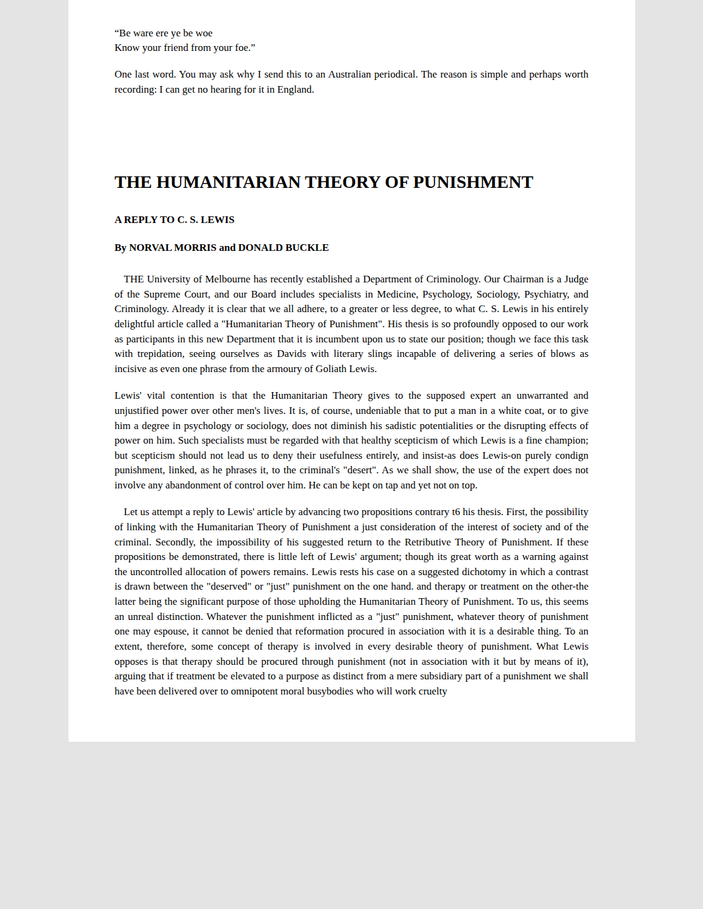“Be ware ere ye be woe
Know your friend from your foe.”
One last word. You may ask why I send this to an Australian periodical. The reason is simple and perhaps worth recording: I can get no hearing for it in England.
THE HUMANITARIAN THEORY OF PUNISHMENT
A REPLY TO C. S. LEWIS
By NORVAL MORRIS and DONALD BUCKLE
THE University of Melbourne has recently established a Department of Criminology. Our Chairman is a Judge of the Supreme Court, and our Board includes specialists in Medicine, Psychology, Sociology, Psychiatry, and Criminology. Already it is clear that we all adhere, to a greater or less degree, to what C. S. Lewis in his entirely delightful article called a "Humanitarian Theory of Punishment". His thesis is so profoundly opposed to our work as participants in this new Department that it is incumbent upon us to state our position; though we face this task with trepidation, seeing ourselves as Davids with literary slings incapable of delivering a series of blows as incisive as even one phrase from the armoury of Goliath Lewis.
Lewis' vital contention is that the Humanitarian Theory gives to the supposed expert an unwarranted and unjustified power over other men's lives. It is, of course, undeniable that to put a man in a white coat, or to give him a degree in psychology or sociology, does not diminish his sadistic potentialities or the disrupting effects of power on him. Such specialists must be regarded with that healthy scepticism of which Lewis is a fine champion; but scepticism should not lead us to deny their usefulness entirely, and insist-as does Lewis-on purely condign punishment, linked, as he phrases it, to the criminal's "desert". As we shall show, the use of the expert does not involve any abandonment of control over him. He can be kept on tap and yet not on top.
Let us attempt a reply to Lewis' article by advancing two propositions contrary t6 his thesis. First, the possibility of linking with the Humanitarian Theory of Punishment a just consideration of the interest of society and of the criminal. Secondly, the impossibility of his suggested return to the Retributive Theory of Punishment. If these propositions be demonstrated, there is little left of Lewis' argument; though its great worth as a warning against the uncontrolled allocation of powers remains. Lewis rests his case on a suggested dichotomy in which a contrast is drawn between the "deserved" or "just" punishment on the one hand. and therapy or treatment on the other-the latter being the significant purpose of those upholding the Humanitarian Theory of Punishment. To us, this seems an unreal distinction. Whatever the punishment inflicted as a "just" punishment, whatever theory of punishment one may espouse, it cannot be denied that reformation procured in association with it is a desirable thing. To an extent, therefore, some concept of therapy is involved in every desirable theory of punishment. What Lewis opposes is that therapy should be procured through punishment (not in association with it but by means of it), arguing that if treatment be elevated to a purpose as distinct from a mere subsidiary part of a punishment we shall have been delivered over to omnipotent moral busybodies who will work cruelty